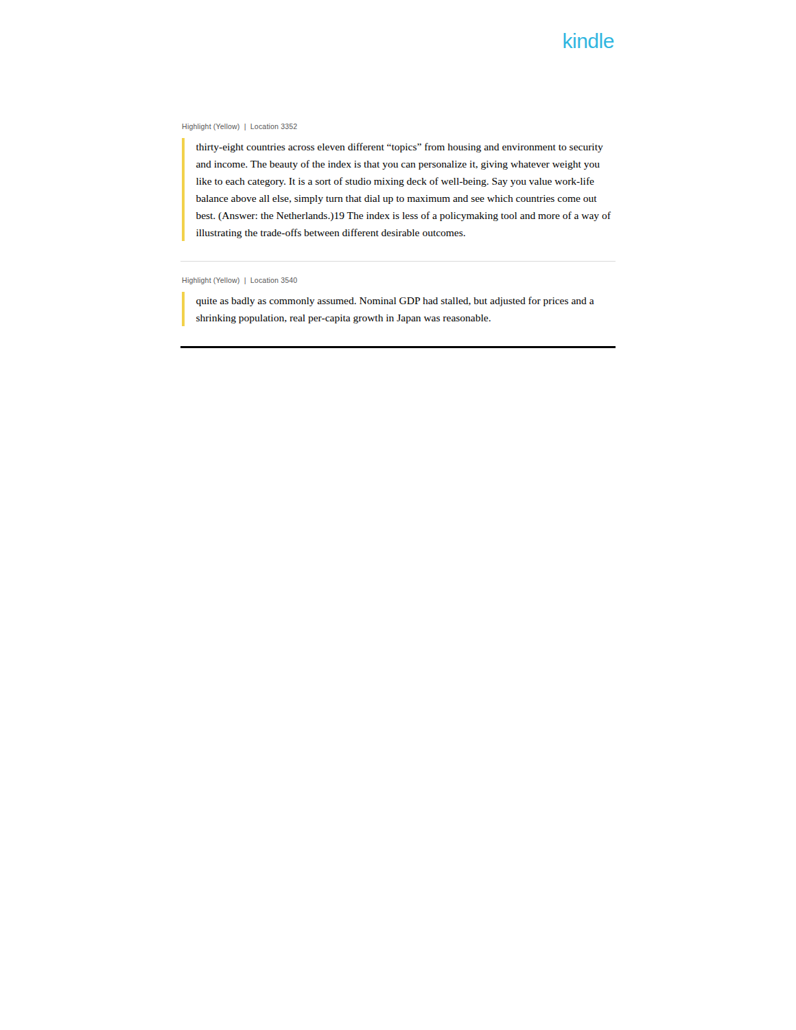kindle
Highlight (Yellow) | Location 3352
thirty-eight countries across eleven different “topics” from housing and environment to security and income. The beauty of the index is that you can personalize it, giving whatever weight you like to each category. It is a sort of studio mixing deck of well-being. Say you value work-life balance above all else, simply turn that dial up to maximum and see which countries come out best. (Answer: the Netherlands.)19 The index is less of a policymaking tool and more of a way of illustrating the trade-offs between different desirable outcomes.
Highlight (Yellow) | Location 3540
quite as badly as commonly assumed. Nominal GDP had stalled, but adjusted for prices and a shrinking population, real per-capita growth in Japan was reasonable.